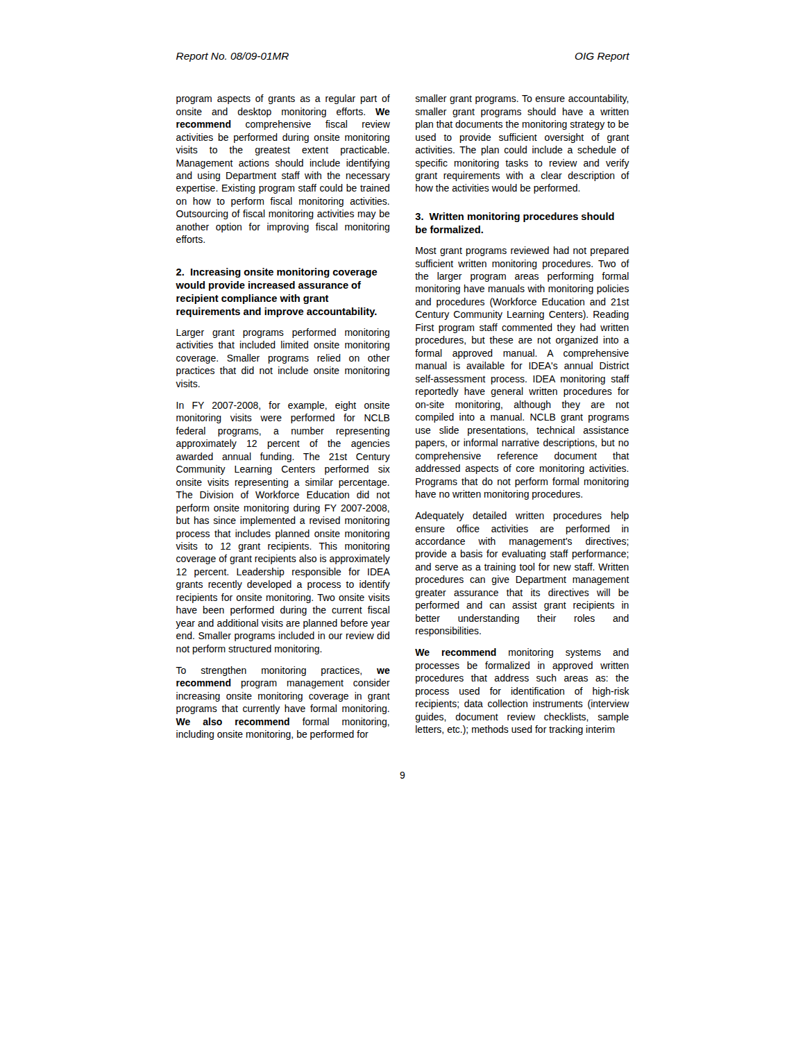Report No. 08/09-01MR OIG Report
program aspects of grants as a regular part of onsite and desktop monitoring efforts. We recommend comprehensive fiscal review activities be performed during onsite monitoring visits to the greatest extent practicable. Management actions should include identifying and using Department staff with the necessary expertise. Existing program staff could be trained on how to perform fiscal monitoring activities. Outsourcing of fiscal monitoring activities may be another option for improving fiscal monitoring efforts.
2. Increasing onsite monitoring coverage would provide increased assurance of recipient compliance with grant requirements and improve accountability.
Larger grant programs performed monitoring activities that included limited onsite monitoring coverage. Smaller programs relied on other practices that did not include onsite monitoring visits.
In FY 2007-2008, for example, eight onsite monitoring visits were performed for NCLB federal programs, a number representing approximately 12 percent of the agencies awarded annual funding. The 21st Century Community Learning Centers performed six onsite visits representing a similar percentage. The Division of Workforce Education did not perform onsite monitoring during FY 2007-2008, but has since implemented a revised monitoring process that includes planned onsite monitoring visits to 12 grant recipients. This monitoring coverage of grant recipients also is approximately 12 percent. Leadership responsible for IDEA grants recently developed a process to identify recipients for onsite monitoring. Two onsite visits have been performed during the current fiscal year and additional visits are planned before year end. Smaller programs included in our review did not perform structured monitoring.
To strengthen monitoring practices, we recommend program management consider increasing onsite monitoring coverage in grant programs that currently have formal monitoring. We also recommend formal monitoring, including onsite monitoring, be performed for
smaller grant programs. To ensure accountability, smaller grant programs should have a written plan that documents the monitoring strategy to be used to provide sufficient oversight of grant activities. The plan could include a schedule of specific monitoring tasks to review and verify grant requirements with a clear description of how the activities would be performed.
3. Written monitoring procedures should be formalized.
Most grant programs reviewed had not prepared sufficient written monitoring procedures. Two of the larger program areas performing formal monitoring have manuals with monitoring policies and procedures (Workforce Education and 21st Century Community Learning Centers). Reading First program staff commented they had written procedures, but these are not organized into a formal approved manual. A comprehensive manual is available for IDEA's annual District self-assessment process. IDEA monitoring staff reportedly have general written procedures for on-site monitoring, although they are not compiled into a manual. NCLB grant programs use slide presentations, technical assistance papers, or informal narrative descriptions, but no comprehensive reference document that addressed aspects of core monitoring activities. Programs that do not perform formal monitoring have no written monitoring procedures.
Adequately detailed written procedures help ensure office activities are performed in accordance with management's directives; provide a basis for evaluating staff performance; and serve as a training tool for new staff. Written procedures can give Department management greater assurance that its directives will be performed and can assist grant recipients in better understanding their roles and responsibilities.
We recommend monitoring systems and processes be formalized in approved written procedures that address such areas as: the process used for identification of high-risk recipients; data collection instruments (interview guides, document review checklists, sample letters, etc.); methods used for tracking interim
9